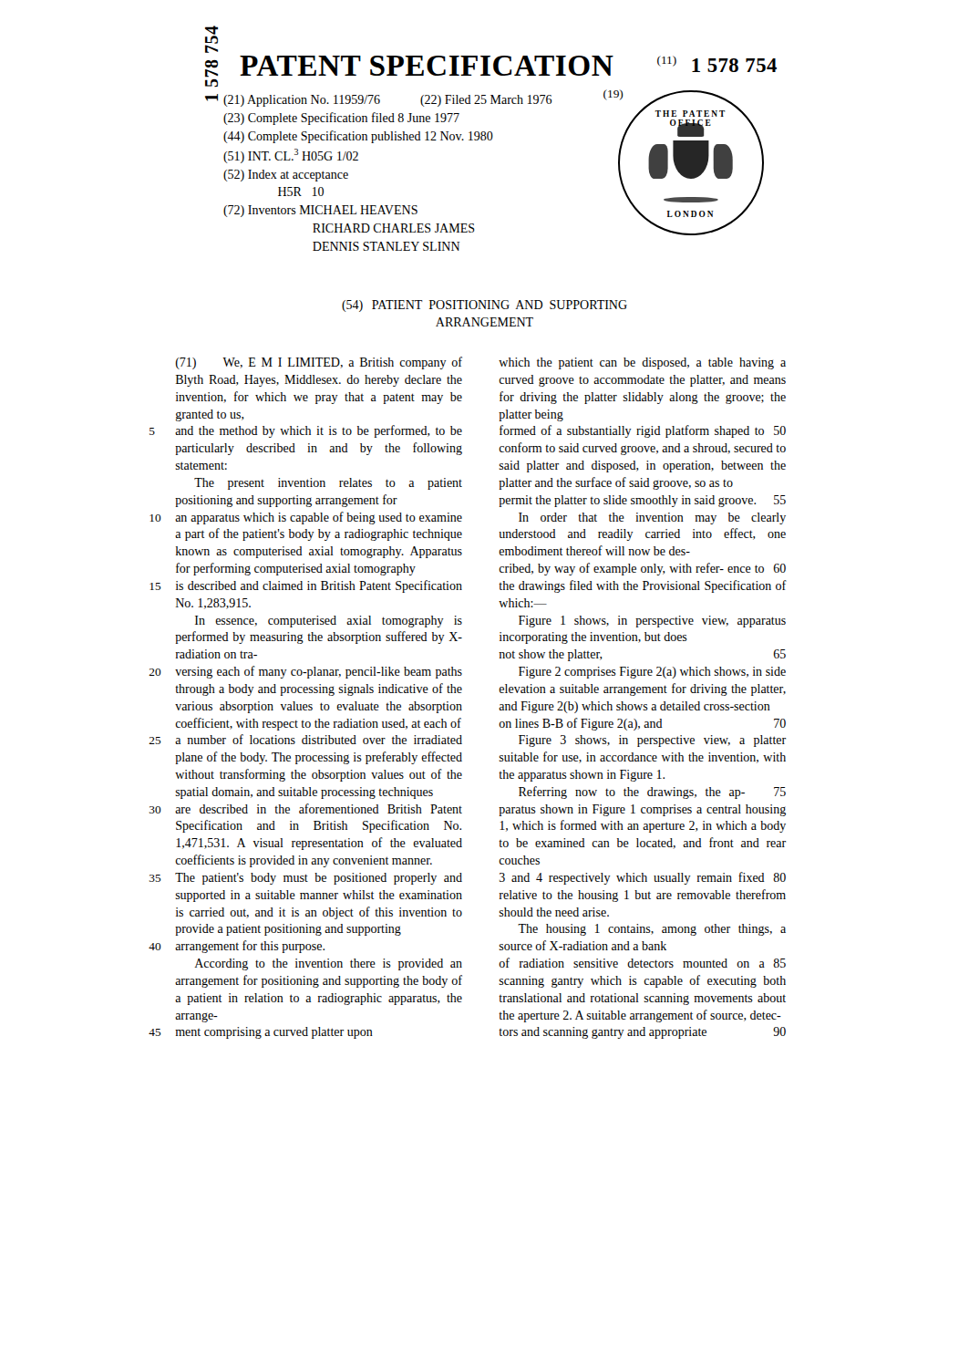PATENT SPECIFICATION (11) 1 578 754
1 578 754
(19)
THE PATENT OFFICE
LONDON
(21) Application No. 11959/76 (22) Filed 25 March 1976
(23) Complete Specification filed 8 June 1977
(44) Complete Specification published 12 Nov. 1980
(51) INT. CL.3 H05G 1/02
(52) Index at acceptance
H5R 10
(72) Inventors MICHAEL HEAVENS
RICHARD CHARLES JAMES
DENNIS STANLEY SLINN
(54) PATIENT POSITIONING AND SUPPORTING
ARRANGEMENT
(71) We, E M I LIMITED, a British company of Blyth Road, Hayes, Middlesex. do hereby declare the invention, for which we pray that a patent may be granted to us,
5and the method by which it is to be performed, to be particularly described in and by the following statement:
The present invention relates to a patient positioning and supporting arrangement for
10an apparatus which is capable of being used to examine a part of the patient's body by a radiographic technique known as computerised axial tomography. Apparatus for performing computerised axial tomography
15is described and claimed in British Patent Specification No. 1,283,915.
In essence, computerised axial tomography is performed by measuring the absorption suffered by X-radiation on tra-
20versing each of many co-planar, pencil-like beam paths through a body and processing signals indicative of the various absorption values to evaluate the absorption coefficient, with respect to the radiation used, at each of
25a number of locations distributed over the irradiated plane of the body. The processing is preferably effected without transforming the obsorption values out of the spatial domain, and suitable processing techniques
30are described in the aforementioned British Patent Specification and in British Specification No. 1,471,531. A visual representation of the evaluated coefficients is provided in any convenient manner.
35 The patient's body must be positioned properly and supported in a suitable manner whilst the examination is carried out, and it is an object of this invention to provide a patient positioning and supporting
40arrangement for this purpose.
According to the invention there is provided an arrangement for positioning and supporting the body of a patient in relation to a radiographic apparatus, the arrange-
45ment comprising a curved platter upon
which the patient can be disposed, a table having a curved groove to accommodate the platter, and means for driving the platter slidably along the groove; the platter being
formed of a substantially rigid platform 50 shaped to conform to said curved groove, and a shroud, secured to said platter and disposed, in operation, between the platter and the surface of said groove, so as to
permit the platter to slide smoothly in said 55 groove.
In order that the invention may be clearly understood and readily carried into effect, one embodiment thereof will now be des-
cribed, by way of example only, with refer- 60 ence to the drawings filed with the Provisional Specification of which:—
Figure 1 shows, in perspective view, apparatus incorporating the invention, but does
not show the platter, 65
Figure 2 comprises Figure 2(a) which shows, in side elevation a suitable arrangement for driving the platter, and Figure 2(b) which shows a detailed cross-section
on lines B-B of Figure 2(a), and 70
Figure 3 shows, in perspective view, a platter suitable for use, in accordance with the invention, with the apparatus shown in Figure 1.
Referring now to the drawings, the ap- 75 paratus shown in Figure 1 comprises a central housing 1, which is formed with an aperture 2, in which a body to be examined can be located, and front and rear couches
3 and 4 respectively which usually remain 80 fixed relative to the housing 1 but are removable therefrom should the need arise.
The housing 1 contains, among other things, a source of X-radiation and a bank
of radiation sensitive detectors mounted on 85 a scanning gantry which is capable of executing both translational and rotational scanning movements about the aperture 2. A suitable arrangement of source, detec-
tors and scanning gantry and appropriate 90